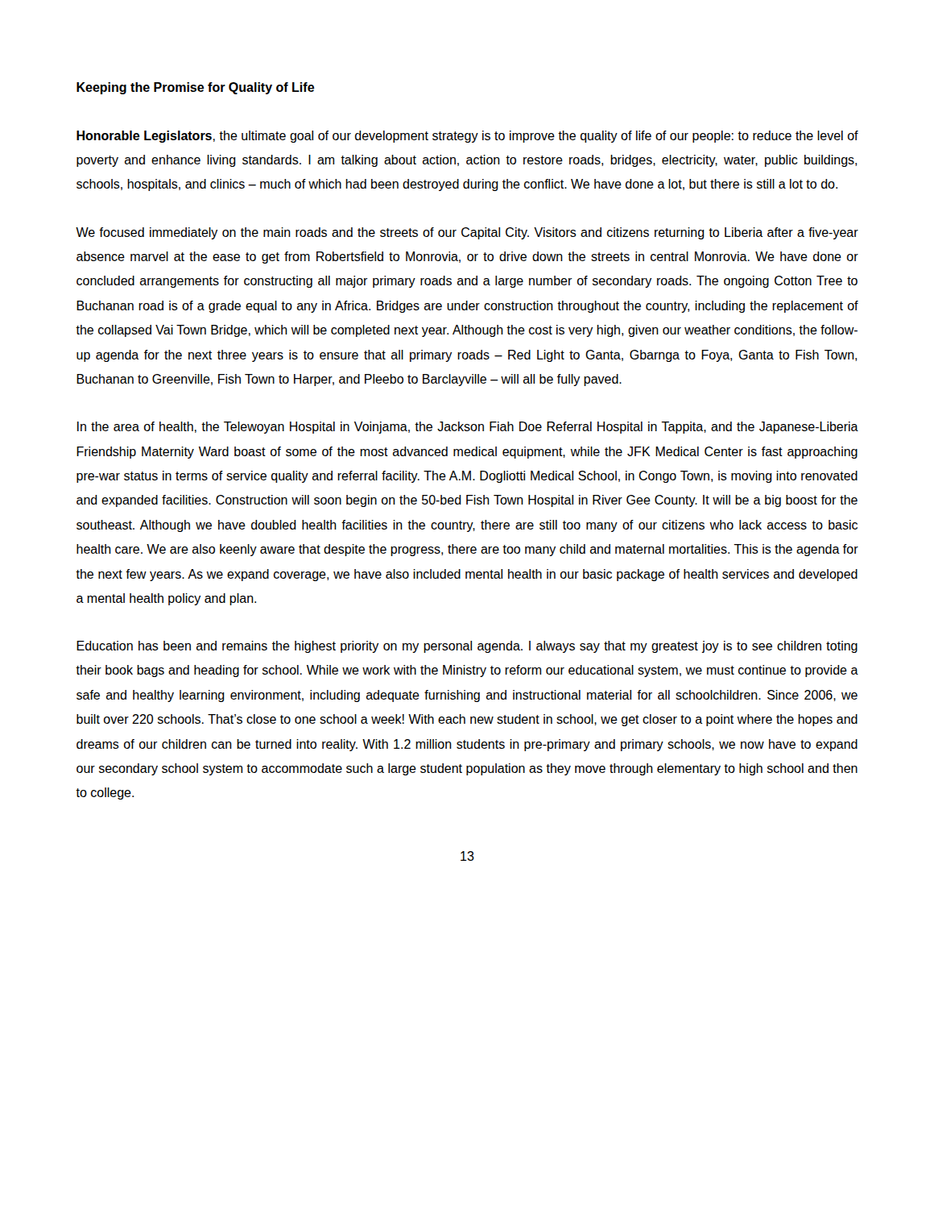Keeping the Promise for Quality of Life
Honorable Legislators, the ultimate goal of our development strategy is to improve the quality of life of our people: to reduce the level of poverty and enhance living standards. I am talking about action, action to restore roads, bridges, electricity, water, public buildings, schools, hospitals, and clinics – much of which had been destroyed during the conflict. We have done a lot, but there is still a lot to do.
We focused immediately on the main roads and the streets of our Capital City. Visitors and citizens returning to Liberia after a five-year absence marvel at the ease to get from Robertsfield to Monrovia, or to drive down the streets in central Monrovia. We have done or concluded arrangements for constructing all major primary roads and a large number of secondary roads. The ongoing Cotton Tree to Buchanan road is of a grade equal to any in Africa. Bridges are under construction throughout the country, including the replacement of the collapsed Vai Town Bridge, which will be completed next year. Although the cost is very high, given our weather conditions, the follow-up agenda for the next three years is to ensure that all primary roads – Red Light to Ganta, Gbarnga to Foya, Ganta to Fish Town, Buchanan to Greenville, Fish Town to Harper, and Pleebo to Barclayville – will all be fully paved.
In the area of health, the Telewoyan Hospital in Voinjama, the Jackson Fiah Doe Referral Hospital in Tappita, and the Japanese-Liberia Friendship Maternity Ward boast of some of the most advanced medical equipment, while the JFK Medical Center is fast approaching pre-war status in terms of service quality and referral facility. The A.M. Dogliotti Medical School, in Congo Town, is moving into renovated and expanded facilities. Construction will soon begin on the 50-bed Fish Town Hospital in River Gee County. It will be a big boost for the southeast. Although we have doubled health facilities in the country, there are still too many of our citizens who lack access to basic health care. We are also keenly aware that despite the progress, there are too many child and maternal mortalities. This is the agenda for the next few years. As we expand coverage, we have also included mental health in our basic package of health services and developed a mental health policy and plan.
Education has been and remains the highest priority on my personal agenda. I always say that my greatest joy is to see children toting their book bags and heading for school. While we work with the Ministry to reform our educational system, we must continue to provide a safe and healthy learning environment, including adequate furnishing and instructional material for all schoolchildren. Since 2006, we built over 220 schools. That’s close to one school a week! With each new student in school, we get closer to a point where the hopes and dreams of our children can be turned into reality. With 1.2 million students in pre-primary and primary schools, we now have to expand our secondary school system to accommodate such a large student population as they move through elementary to high school and then to college.
13